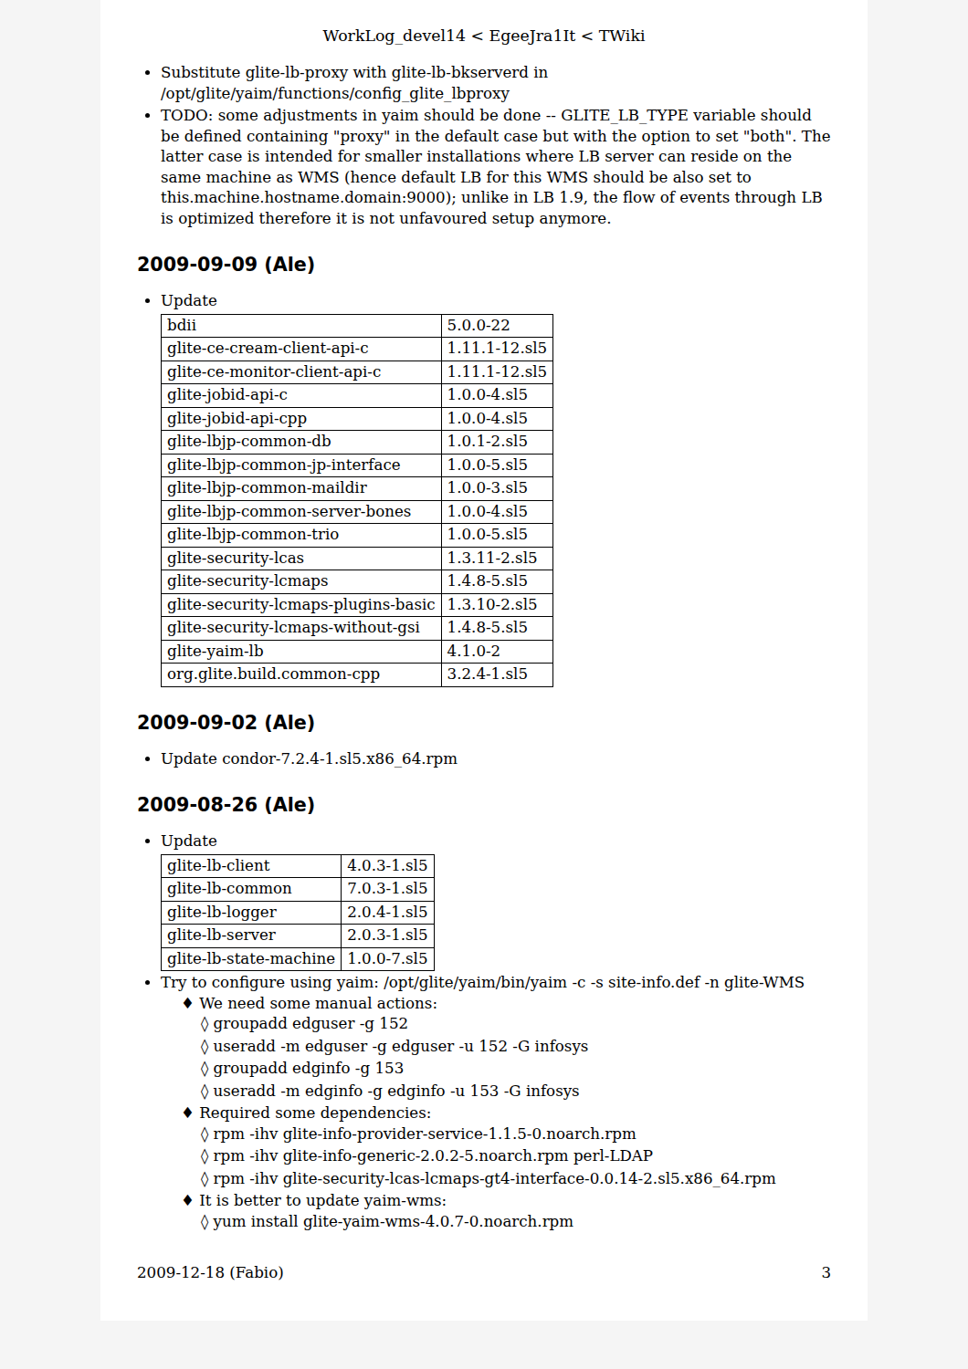WorkLog_devel14 < EgeeJra1It < TWiki
Substitute glite-lb-proxy with glite-lb-bkserverd in /opt/glite/yaim/functions/config_glite_lbproxy
TODO: some adjustments in yaim should be done -- GLITE_LB_TYPE variable should be defined containing "proxy" in the default case but with the option to set "both". The latter case is intended for smaller installations where LB server can reside on the same machine as WMS (hence default LB for this WMS should be also set to this.machine.hostname.domain:9000); unlike in LB 1.9, the flow of events through LB is optimized therefore it is not unfavoured setup anymore.
2009-09-09 (Ale)
Update
| bdii | 5.0.0-22 |
| glite-ce-cream-client-api-c | 1.11.1-12.sl5 |
| glite-ce-monitor-client-api-c | 1.11.1-12.sl5 |
| glite-jobid-api-c | 1.0.0-4.sl5 |
| glite-jobid-api-cpp | 1.0.0-4.sl5 |
| glite-lbjp-common-db | 1.0.1-2.sl5 |
| glite-lbjp-common-jp-interface | 1.0.0-5.sl5 |
| glite-lbjp-common-maildir | 1.0.0-3.sl5 |
| glite-lbjp-common-server-bones | 1.0.0-4.sl5 |
| glite-lbjp-common-trio | 1.0.0-5.sl5 |
| glite-security-lcas | 1.3.11-2.sl5 |
| glite-security-lcmaps | 1.4.8-5.sl5 |
| glite-security-lcmaps-plugins-basic | 1.3.10-2.sl5 |
| glite-security-lcmaps-without-gsi | 1.4.8-5.sl5 |
| glite-yaim-lb | 4.1.0-2 |
| org.glite.build.common-cpp | 3.2.4-1.sl5 |
2009-09-02 (Ale)
Update condor-7.2.4-1.sl5.x86_64.rpm
2009-08-26 (Ale)
Update
| glite-lb-client | 4.0.3-1.sl5 |
| glite-lb-common | 7.0.3-1.sl5 |
| glite-lb-logger | 2.0.4-1.sl5 |
| glite-lb-server | 2.0.3-1.sl5 |
| glite-lb-state-machine | 1.0.0-7.sl5 |
Try to configure using yaim: /opt/glite/yaim/bin/yaim -c -s site-info.def -n glite-WMS
We need some manual actions:
groupadd edguser -g 152
useradd -m edguser -g edguser -u 152 -G infosys
groupadd edginfo -g 153
useradd -m edginfo -g edginfo -u 153 -G infosys
Required some dependencies:
rpm -ihv glite-info-provider-service-1.1.5-0.noarch.rpm
rpm -ihv glite-info-generic-2.0.2-5.noarch.rpm perl-LDAP
rpm -ihv glite-security-lcas-lcmaps-gt4-interface-0.0.14-2.sl5.x86_64.rpm
It is better to update yaim-wms:
yum install glite-yaim-wms-4.0.7-0.noarch.rpm
2009-12-18 (Fabio) 3